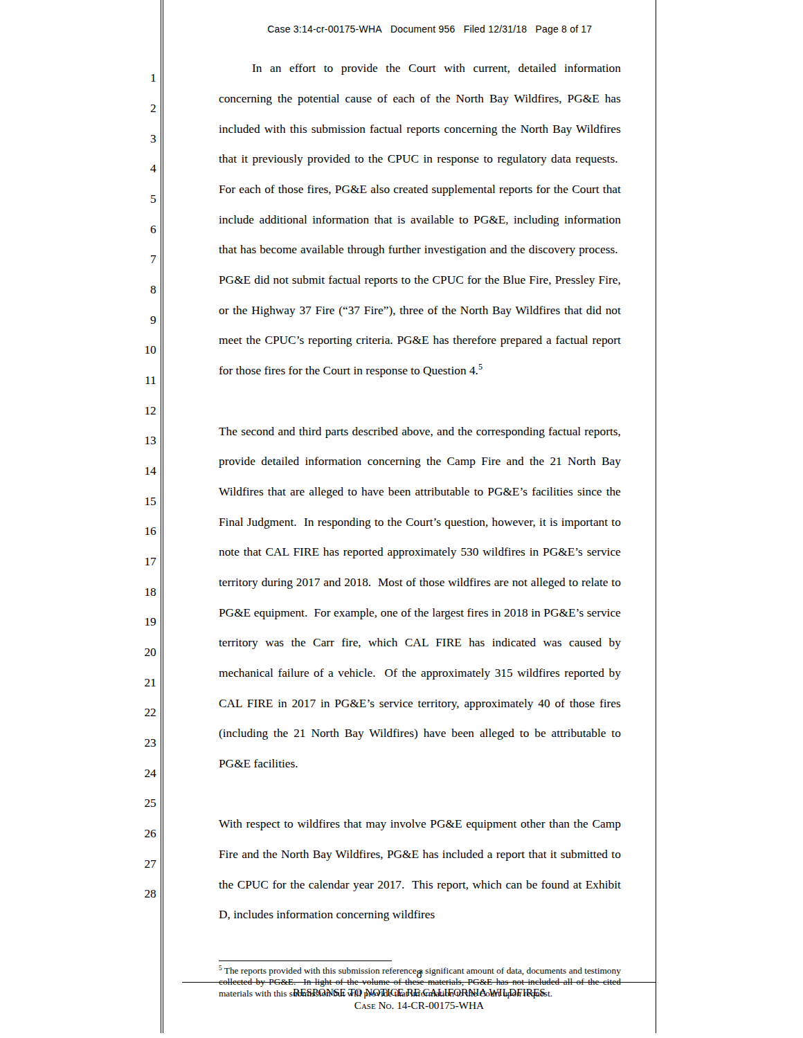Case 3:14-cr-00175-WHA Document 956 Filed 12/31/18 Page 8 of 17
1
2
3
4
5
6
7
8
9
10
11
12
13
14
15
16
17
18
19
20
21
22
23
24
25
26
27
28
In an effort to provide the Court with current, detailed information concerning the potential cause of each of the North Bay Wildfires, PG&E has included with this submission factual reports concerning the North Bay Wildfires that it previously provided to the CPUC in response to regulatory data requests. For each of those fires, PG&E also created supplemental reports for the Court that include additional information that is available to PG&E, including information that has become available through further investigation and the discovery process. PG&E did not submit factual reports to the CPUC for the Blue Fire, Pressley Fire, or the Highway 37 Fire (“37 Fire”), three of the North Bay Wildfires that did not meet the CPUC’s reporting criteria. PG&E has therefore prepared a factual report for those fires for the Court in response to Question 4.5
The second and third parts described above, and the corresponding factual reports, provide detailed information concerning the Camp Fire and the 21 North Bay Wildfires that are alleged to have been attributable to PG&E’s facilities since the Final Judgment. In responding to the Court’s question, however, it is important to note that CAL FIRE has reported approximately 530 wildfires in PG&E’s service territory during 2017 and 2018. Most of those wildfires are not alleged to relate to PG&E equipment. For example, one of the largest fires in 2018 in PG&E’s service territory was the Carr fire, which CAL FIRE has indicated was caused by mechanical failure of a vehicle. Of the approximately 315 wildfires reported by CAL FIRE in 2017 in PG&E’s service territory, approximately 40 of those fires (including the 21 North Bay Wildfires) have been alleged to be attributable to PG&E facilities.
With respect to wildfires that may involve PG&E equipment other than the Camp Fire and the North Bay Wildfires, PG&E has included a report that it submitted to the CPUC for the calendar year 2017. This report, which can be found at Exhibit D, includes information concerning wildfires
5 The reports provided with this submission reference a significant amount of data, documents and testimony collected by PG&E. In light of the volume of these materials, PG&E has not included all of the cited materials with this submission but will provide that information to the Court upon request.
8
RESPONSE TO NOTICE RE CALIFORNIA WILDFIRES
Case No. 14-CR-00175-WHA